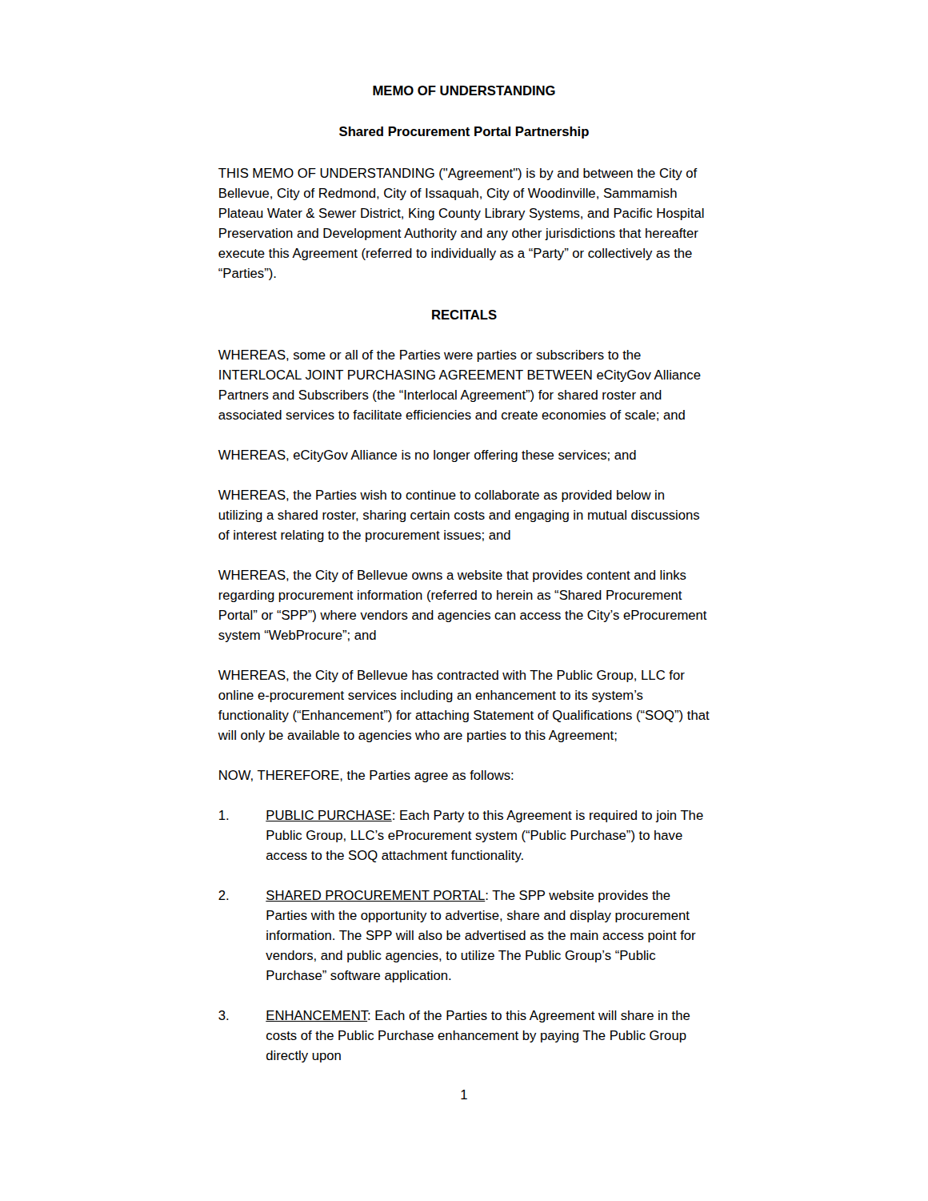MEMO OF UNDERSTANDING
Shared Procurement Portal Partnership
THIS MEMO OF UNDERSTANDING ("Agreement") is by and between the City of Bellevue, City of Redmond, City of Issaquah, City of Woodinville, Sammamish Plateau Water & Sewer District, King County Library Systems, and Pacific Hospital Preservation and Development Authority and any other jurisdictions that hereafter execute this Agreement (referred to individually as a “Party” or collectively as the “Parties”).
RECITALS
WHEREAS, some or all of the Parties were parties or subscribers to the INTERLOCAL JOINT PURCHASING AGREEMENT BETWEEN eCityGov Alliance Partners and Subscribers (the “Interlocal Agreement”) for shared roster and associated services to facilitate efficiencies and create economies of scale; and
WHEREAS, eCityGov Alliance is no longer offering these services; and
WHEREAS, the Parties wish to continue to collaborate as provided below in utilizing a shared roster, sharing certain costs and engaging in mutual discussions of interest relating to the procurement issues; and
WHEREAS, the City of Bellevue owns a website that provides content and links regarding procurement information (referred to herein as “Shared Procurement Portal” or “SPP”) where vendors and agencies can access the City’s eProcurement system “WebProcure”; and
WHEREAS, the City of Bellevue has contracted with The Public Group, LLC for online e-procurement services including an enhancement to its system’s functionality (“Enhancement”) for attaching Statement of Qualifications (“SOQ”) that will only be available to agencies who are parties to this Agreement;
NOW, THEREFORE, the Parties agree as follows:
1. PUBLIC PURCHASE: Each Party to this Agreement is required to join The Public Group, LLC’s eProcurement system (“Public Purchase”) to have access to the SOQ attachment functionality.
2. SHARED PROCUREMENT PORTAL: The SPP website provides the Parties with the opportunity to advertise, share and display procurement information. The SPP will also be advertised as the main access point for vendors, and public agencies, to utilize The Public Group’s “Public Purchase” software application.
3. ENHANCEMENT: Each of the Parties to this Agreement will share in the costs of the Public Purchase enhancement by paying The Public Group directly upon
1